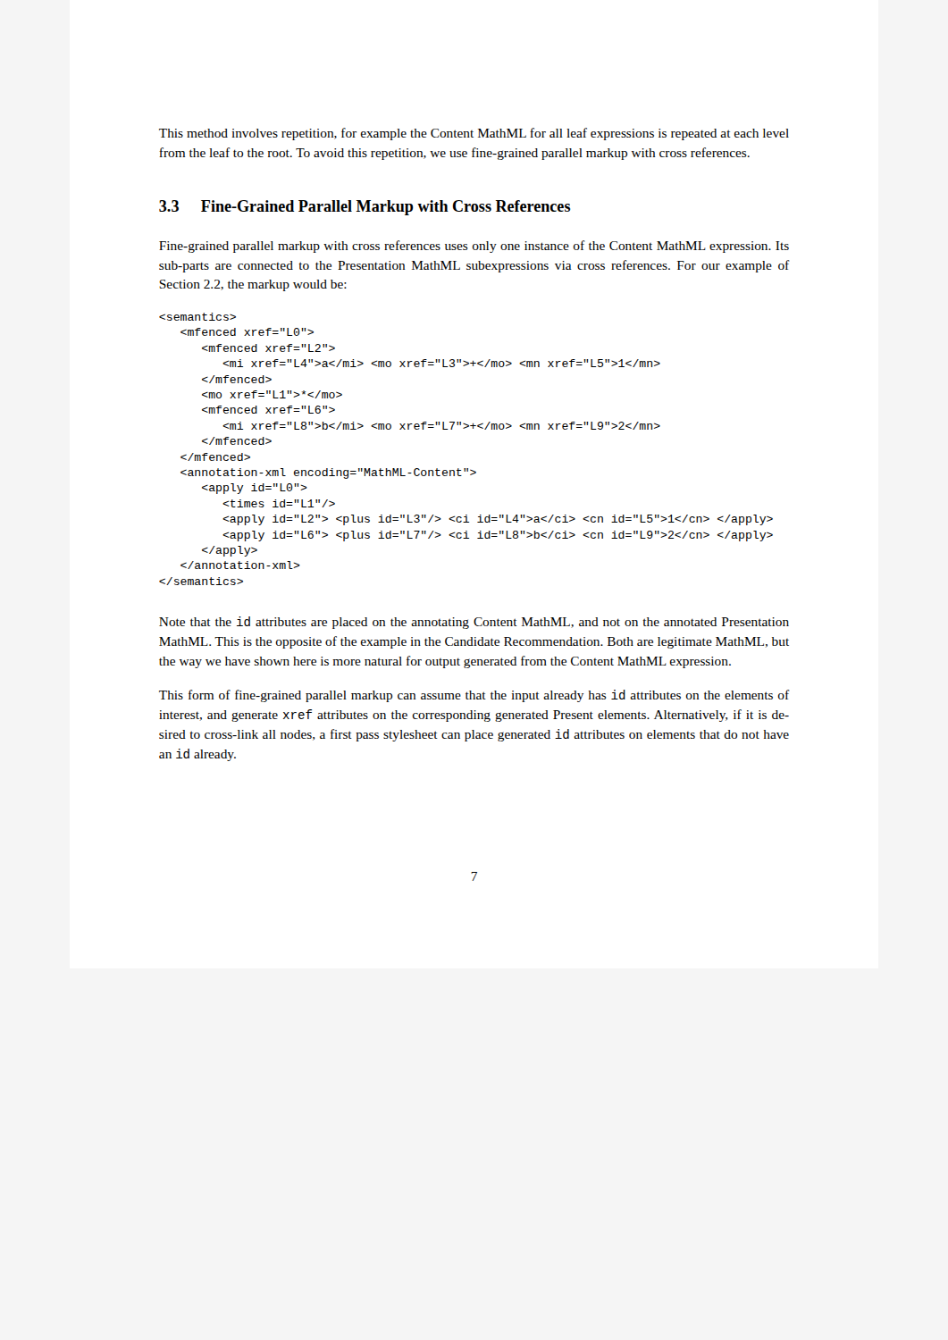This method involves repetition, for example the Content MathML for all leaf expressions is repeated at each level from the leaf to the root. To avoid this repetition, we use fine-grained parallel markup with cross references.
3.3 Fine-Grained Parallel Markup with Cross References
Fine-grained parallel markup with cross references uses only one instance of the Content MathML expression. Its sub-parts are connected to the Presentation MathML subexpressions via cross references. For our example of Section 2.2, the markup would be:
<semantics>
   <mfenced xref="L0">
      <mfenced xref="L2">
         <mi xref="L4">a</mi> <mo xref="L3">+</mo> <mn xref="L5">1</mn>
      </mfenced>
      <mo xref="L1">*</mo>
      <mfenced xref="L6">
         <mi xref="L8">b</mi> <mo xref="L7">+</mo> <mn xref="L9">2</mn>
      </mfenced>
   </mfenced>
   <annotation-xml encoding="MathML-Content">
      <apply id="L0">
         <times id="L1"/>
         <apply id="L2"> <plus id="L3"/> <ci id="L4">a</ci> <cn id="L5">1</cn> </apply>
         <apply id="L6"> <plus id="L7"/> <ci id="L8">b</ci> <cn id="L9">2</cn> </apply>
      </apply>
   </annotation-xml>
</semantics>
Note that the id attributes are placed on the annotating Content MathML, and not on the annotated Presentation MathML. This is the opposite of the example in the Candidate Recommendation. Both are legitimate MathML, but the way we have shown here is more natural for output generated from the Content MathML expression.
This form of fine-grained parallel markup can assume that the input already has id attributes on the elements of interest, and generate xref attributes on the corresponding generated Present elements. Alternatively, if it is desired to cross-link all nodes, a first pass stylesheet can place generated id attributes on elements that do not have an id already.
7